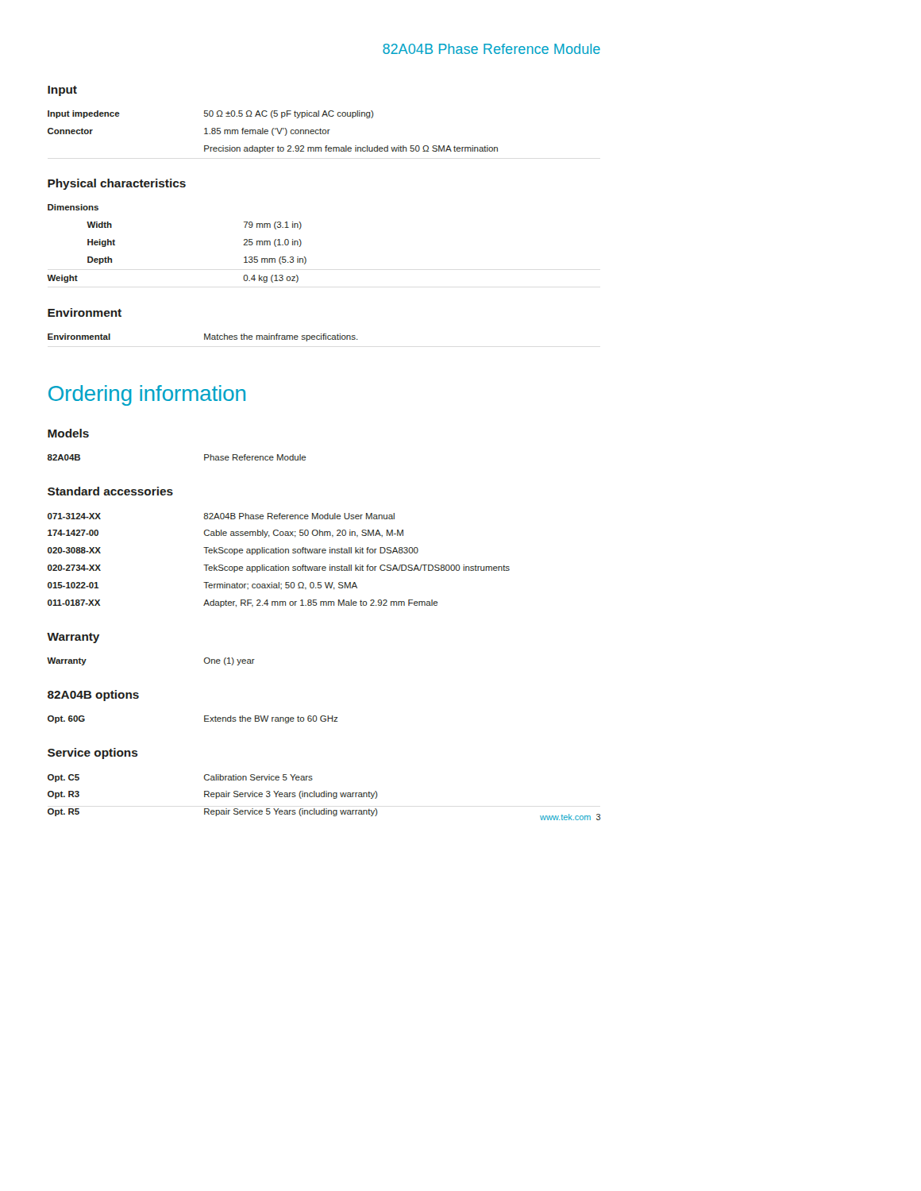82A04B Phase Reference Module
Input
| Input impedence | 50 Ω ±0.5 Ω AC (5 pF typical AC coupling) |
| Connector | 1.85 mm female (‘V’) connector |
| | Precision adapter to 2.92 mm female included with 50 Ω SMA termination |
Physical characteristics
| Dimensions |
| Width | 79 mm (3.1 in) |
| Height | 25 mm (1.0 in) |
| Depth | 135 mm (5.3 in) |
| Weight | 0.4 kg (13 oz) |
Environment
| Environmental | Matches the mainframe specifications. |
Ordering information
Models
| 82A04B | Phase Reference Module |
Standard accessories
| 071-3124-XX | 82A04B Phase Reference Module User Manual |
| 174-1427-00 | Cable assembly, Coax; 50 Ohm, 20 in, SMA, M-M |
| 020-3088-XX | TekScope application software install kit for DSA8300 |
| 020-2734-XX | TekScope application software install kit for CSA/DSA/TDS8000 instruments |
| 015-1022-01 | Terminator; coaxial; 50 Ω, 0.5 W, SMA |
| 011-0187-XX | Adapter, RF, 2.4 mm or 1.85 mm Male to 2.92 mm Female |
Warranty
| Warranty | One (1) year |
82A04B options
| Opt. 60G | Extends the BW range to 60 GHz |
Service options
| Opt. C5 | Calibration Service 5 Years |
| Opt. R3 | Repair Service 3 Years (including warranty) |
| Opt. R5 | Repair Service 5 Years (including warranty) |
www.tek.com3